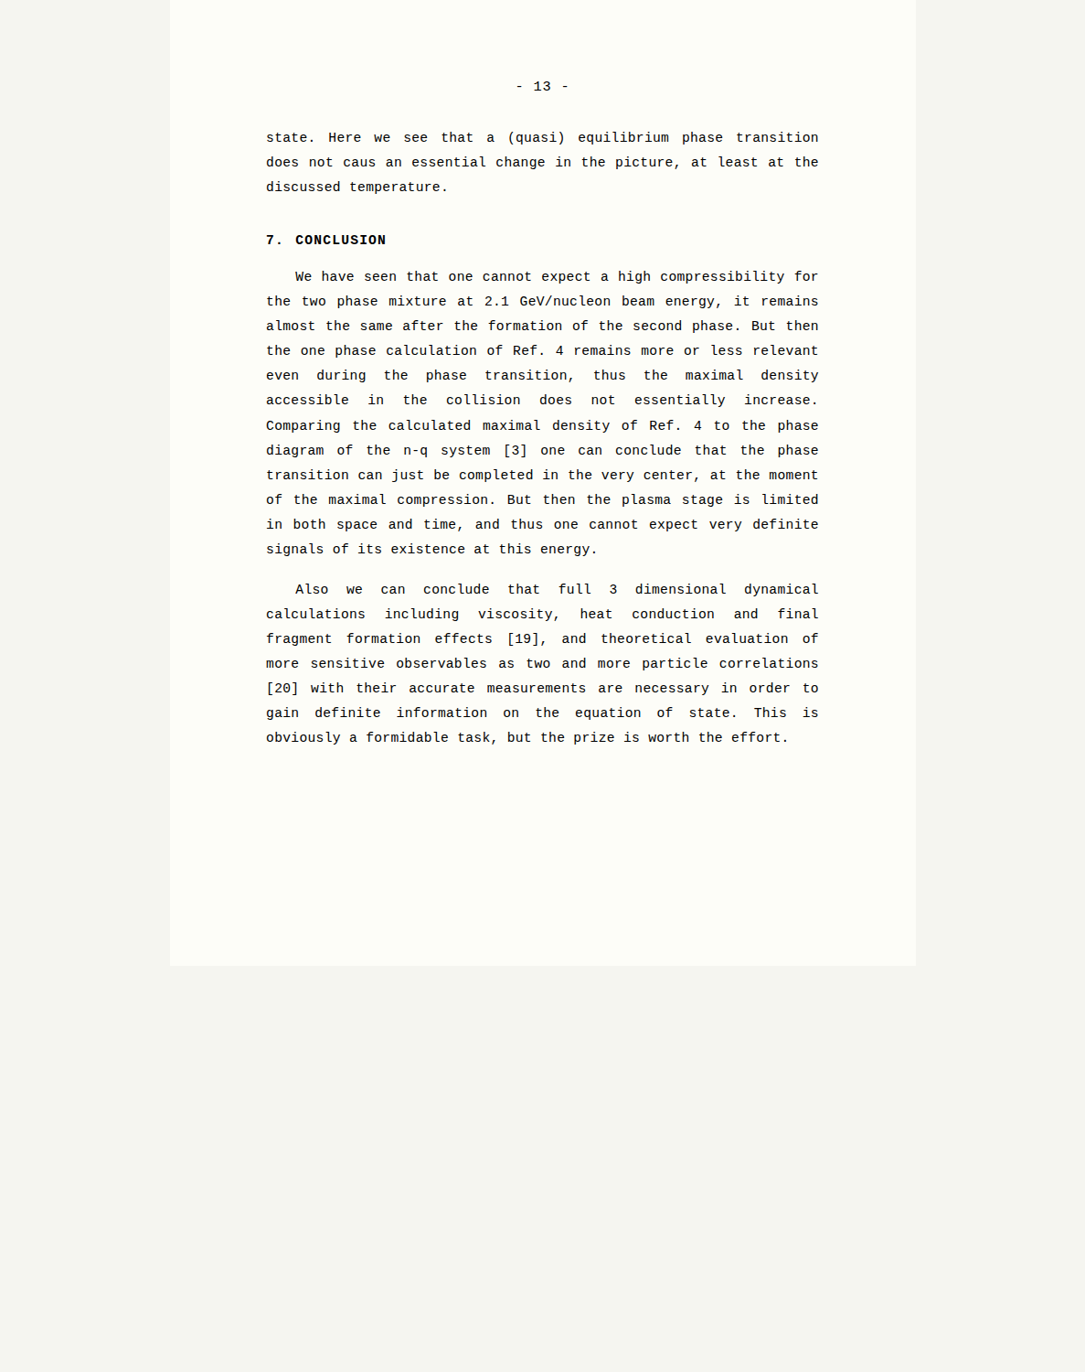- 13 -
state. Here we see that a (quasi) equilibrium phase transition does not caus an essential change in the picture, at least at the discussed temperature.
7. CONCLUSION
We have seen that one cannot expect a high compressibility for the two phase mixture at 2.1 GeV/nucleon beam energy, it remains almost the same after the formation of the second phase. But then the one phase calculation of Ref. 4 remains more or less relevant even during the phase transition, thus the maximal density accessible in the collision does not essentially increase. Comparing the calculated maximal density of Ref. 4 to the phase diagram of the n-q system [3] one can conclude that the phase transition can just be completed in the very center, at the moment of the maximal compression. But then the plasma stage is limited in both space and time, and thus one cannot expect very definite signals of its existence at this energy.
Also we can conclude that full 3 dimensional dynamical calculations including viscosity, heat conduction and final fragment formation effects [19], and theoretical evaluation of more sensitive observables as two and more particle correlations [20] with their accurate measurements are necessary in order to gain definite information on the equation of state. This is obviously a formidable task, but the prize is worth the effort.